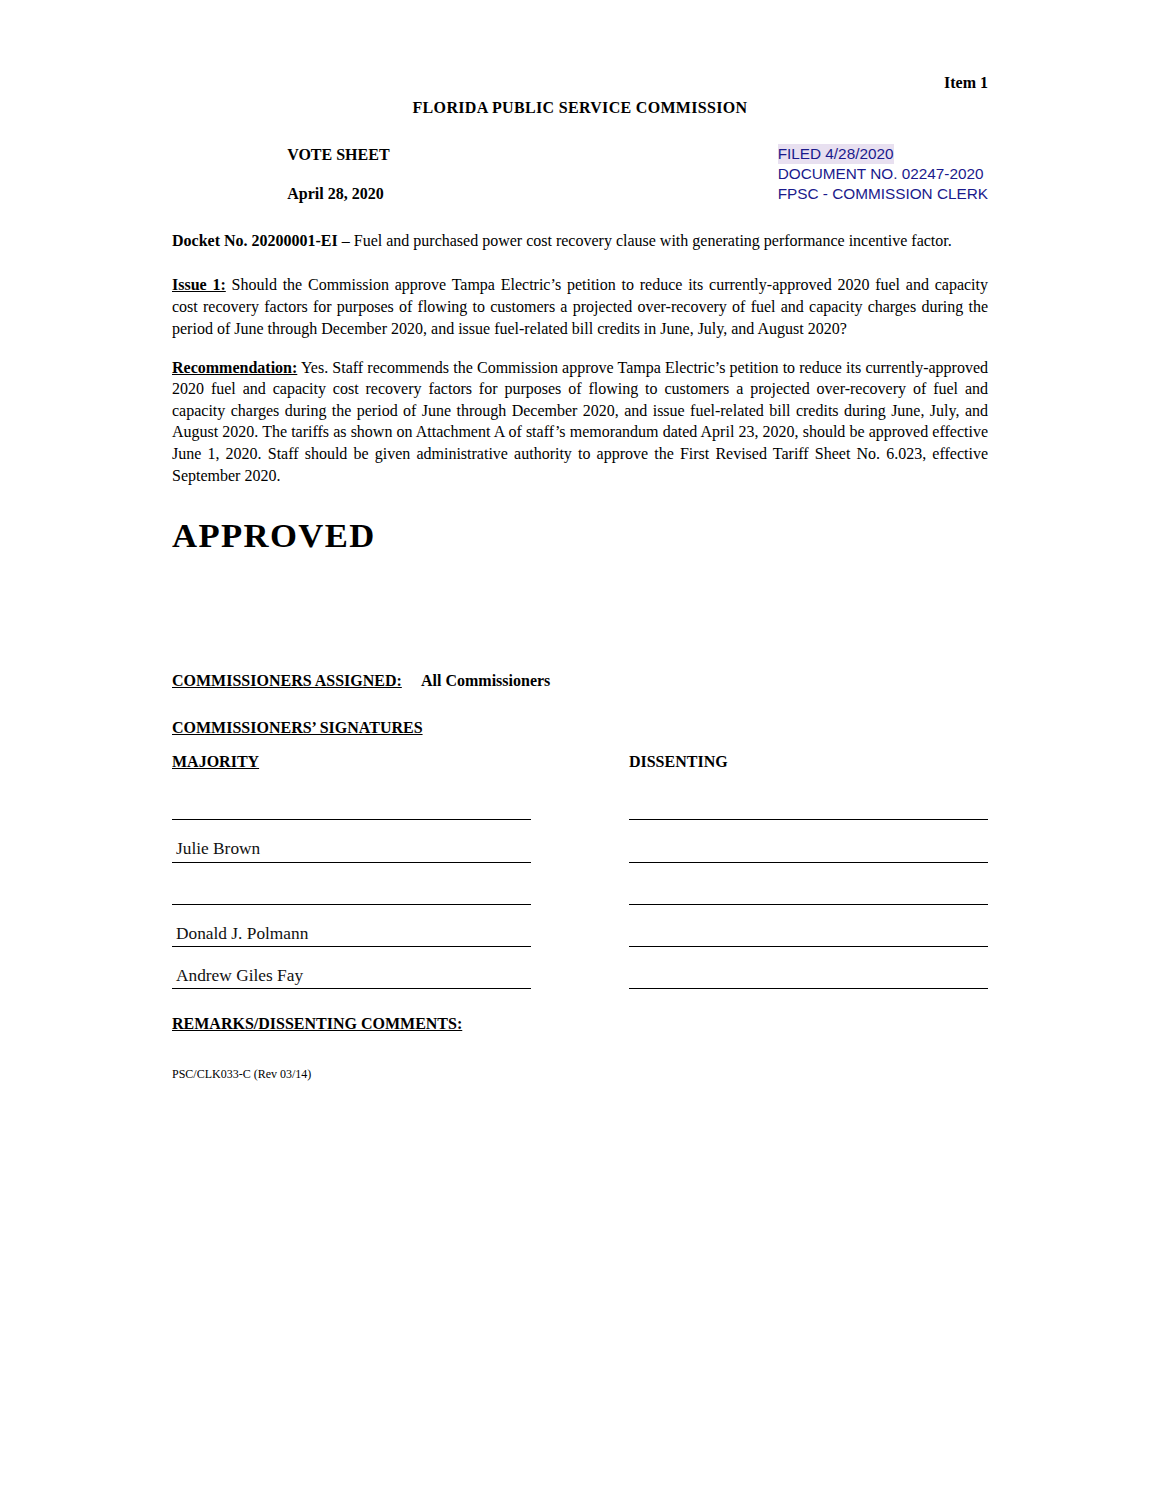Item 1
FLORIDA PUBLIC SERVICE COMMISSION
VOTE SHEET
April 28, 2020
FILED 4/28/2020
DOCUMENT NO. 02247-2020
FPSC - COMMISSION CLERK
Docket No. 20200001-EI – Fuel and purchased power cost recovery clause with generating performance incentive factor.
Issue 1: Should the Commission approve Tampa Electric’s petition to reduce its currently-approved 2020 fuel and capacity cost recovery factors for purposes of flowing to customers a projected over-recovery of fuel and capacity charges during the period of June through December 2020, and issue fuel-related bill credits in June, July, and August 2020?
Recommendation: Yes. Staff recommends the Commission approve Tampa Electric’s petition to reduce its currently-approved 2020 fuel and capacity cost recovery factors for purposes of flowing to customers a projected over-recovery of fuel and capacity charges during the period of June through December 2020, and issue fuel-related bill credits during June, July, and August 2020. The tariffs as shown on Attachment A of staff’s memorandum dated April 23, 2020, should be approved effective June 1, 2020. Staff should be given administrative authority to approve the First Revised Tariff Sheet No. 6.023, effective September 2020.
APPROVED
COMMISSIONERS ASSIGNED: All Commissioners
COMMISSIONERS’ SIGNATURES
| MAJORITY | | DISSENTING |
| --- | --- | --- |
| Julie Brown | | |
| Donald J. Polmann | | |
| Andrew Giles Fay | | |
REMARKS/DISSENTING COMMENTS:
PSC/CLK033-C (Rev 03/14)